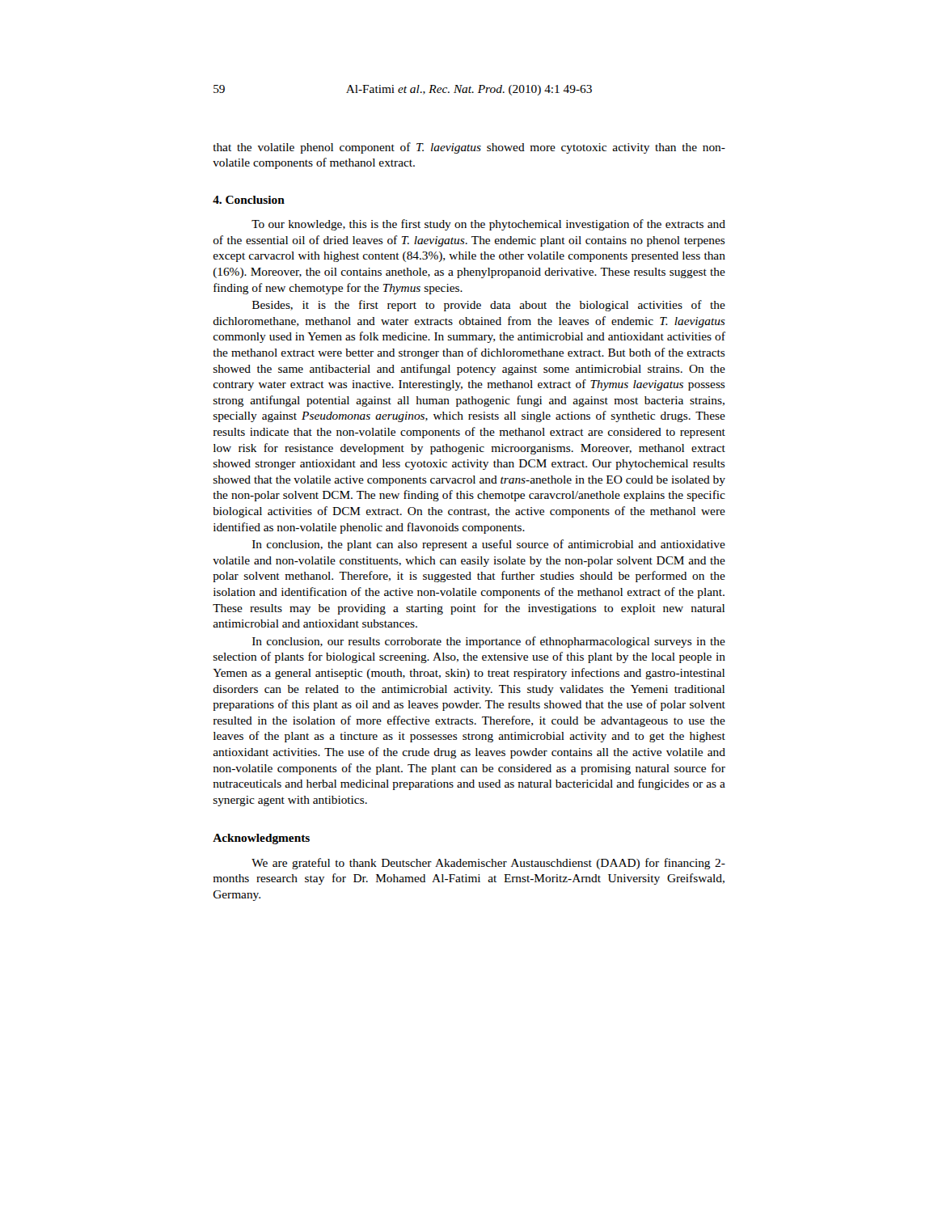59
Al-Fatimi et al., Rec. Nat. Prod. (2010) 4:1 49-63
that the volatile phenol component of T. laevigatus showed more cytotoxic activity than the non-volatile components of methanol extract.
4. Conclusion
To our knowledge, this is the first study on the phytochemical investigation of the extracts and of the essential oil of dried leaves of T. laevigatus. The endemic plant oil contains no phenol terpenes except carvacrol with highest content (84.3%), while the other volatile components presented less than (16%). Moreover, the oil contains anethole, as a phenylpropanoid derivative. These results suggest the finding of new chemotype for the Thymus species.
Besides, it is the first report to provide data about the biological activities of the dichloromethane, methanol and water extracts obtained from the leaves of endemic T. laevigatus commonly used in Yemen as folk medicine. In summary, the antimicrobial and antioxidant activities of the methanol extract were better and stronger than of dichloromethane extract. But both of the extracts showed the same antibacterial and antifungal potency against some antimicrobial strains. On the contrary water extract was inactive. Interestingly, the methanol extract of Thymus laevigatus possess strong antifungal potential against all human pathogenic fungi and against most bacteria strains, specially against Pseudomonas aeruginos, which resists all single actions of synthetic drugs. These results indicate that the non-volatile components of the methanol extract are considered to represent low risk for resistance development by pathogenic microorganisms. Moreover, methanol extract showed stronger antioxidant and less cyotoxic activity than DCM extract. Our phytochemical results showed that the volatile active components carvacrol and trans-anethole in the EO could be isolated by the non-polar solvent DCM. The new finding of this chemotpe caravcrol/anethole explains the specific biological activities of DCM extract. On the contrast, the active components of the methanol were identified as non-volatile phenolic and flavonoids components.
In conclusion, the plant can also represent a useful source of antimicrobial and antioxidative volatile and non-volatile constituents, which can easily isolate by the non-polar solvent DCM and the polar solvent methanol. Therefore, it is suggested that further studies should be performed on the isolation and identification of the active non-volatile components of the methanol extract of the plant. These results may be providing a starting point for the investigations to exploit new natural antimicrobial and antioxidant substances.
In conclusion, our results corroborate the importance of ethnopharmacological surveys in the selection of plants for biological screening. Also, the extensive use of this plant by the local people in Yemen as a general antiseptic (mouth, throat, skin) to treat respiratory infections and gastro-intestinal disorders can be related to the antimicrobial activity. This study validates the Yemeni traditional preparations of this plant as oil and as leaves powder. The results showed that the use of polar solvent resulted in the isolation of more effective extracts. Therefore, it could be advantageous to use the leaves of the plant as a tincture as it possesses strong antimicrobial activity and to get the highest antioxidant activities. The use of the crude drug as leaves powder contains all the active volatile and non-volatile components of the plant. The plant can be considered as a promising natural source for nutraceuticals and herbal medicinal preparations and used as natural bactericidal and fungicides or as a synergic agent with antibiotics.
Acknowledgments
We are grateful to thank Deutscher Akademischer Austauschdienst (DAAD) for financing 2-months research stay for Dr. Mohamed Al-Fatimi at Ernst-Moritz-Arndt University Greifswald, Germany.